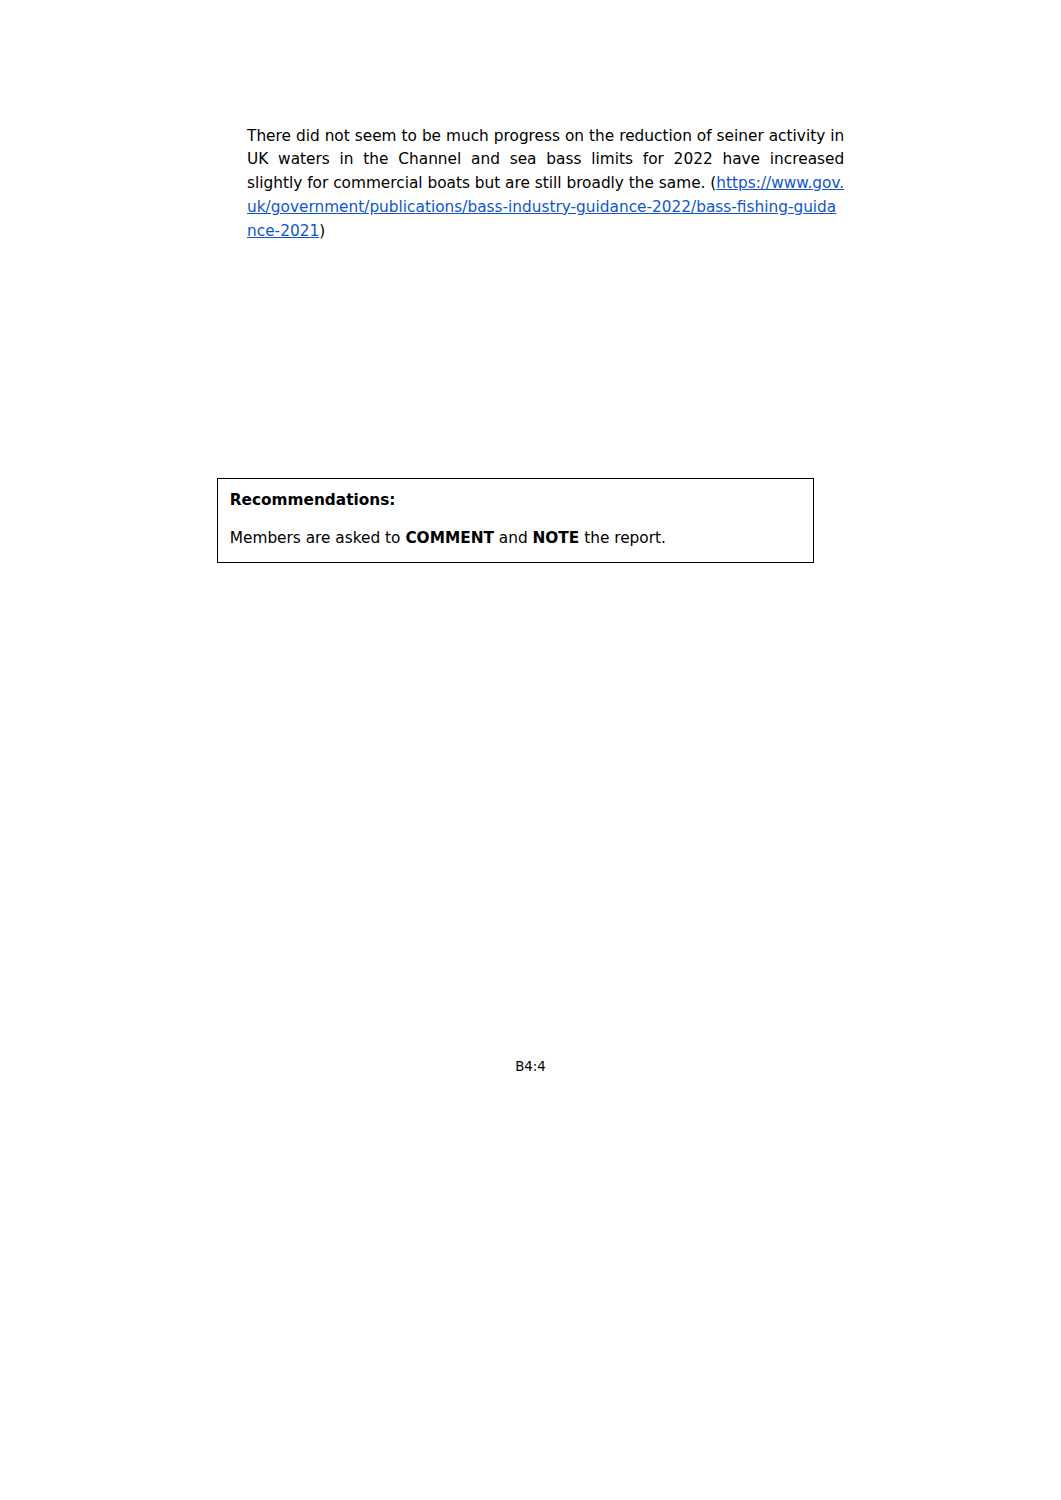There did not seem to be much progress on the reduction of seiner activity in UK waters in the Channel and sea bass limits for 2022 have increased slightly for commercial boats but are still broadly the same. (https://www.gov.uk/government/publications/bass-industry-guidance-2022/bass-fishing-guidance-2021)
Recommendations:
Members are asked to COMMENT and NOTE the report.
B4:4